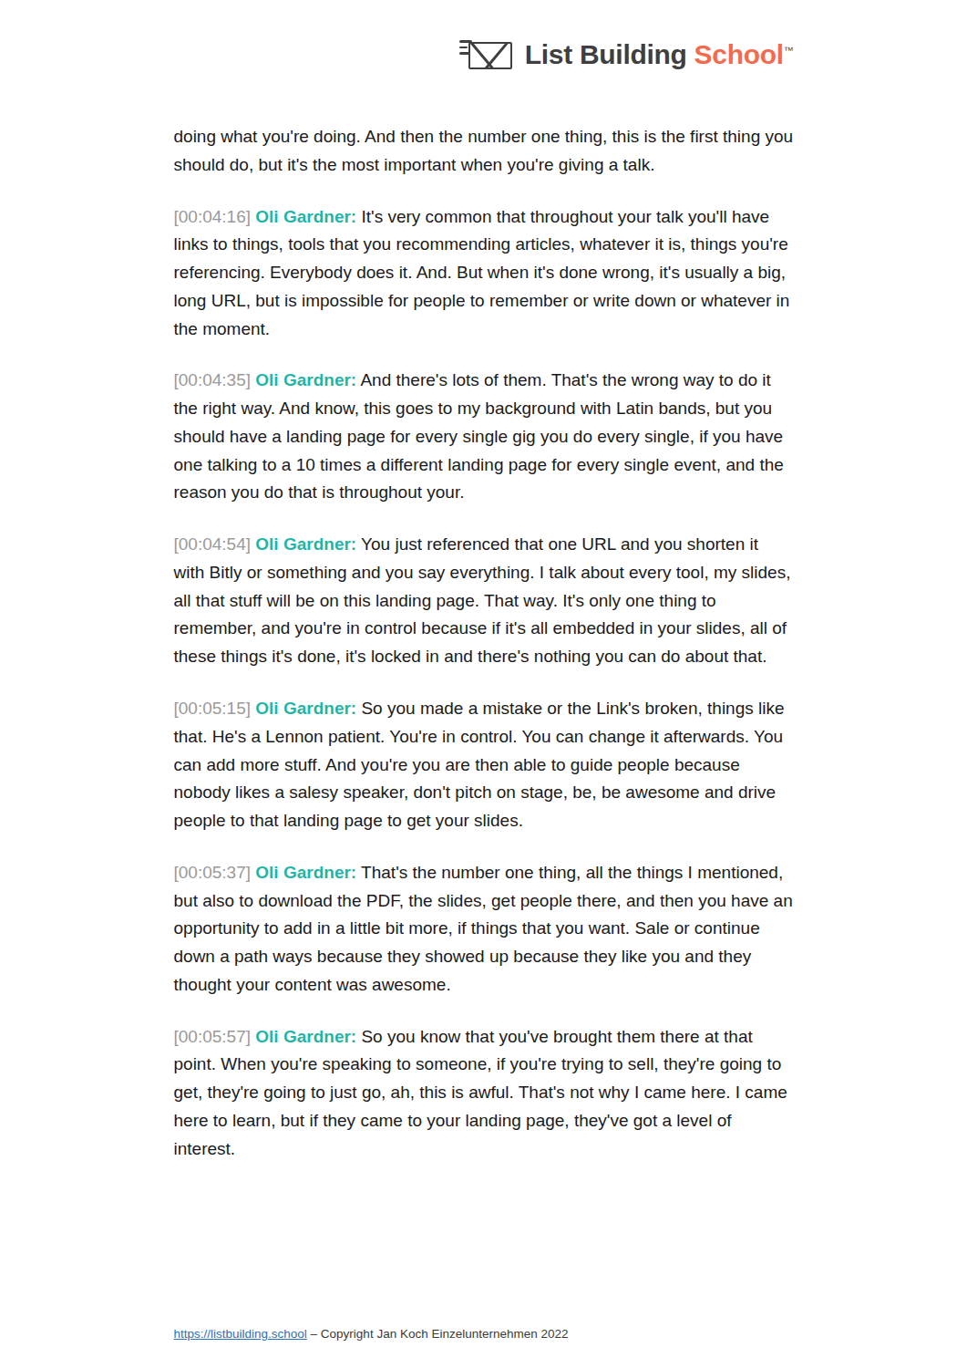List Building School™
doing what you're doing. And then the number one thing, this is the first thing you should do, but it's the most important when you're giving a talk.
[00:04:16] Oli Gardner: It's very common that throughout your talk you'll have links to things, tools that you recommending articles, whatever it is, things you're referencing. Everybody does it. And. But when it's done wrong, it's usually a big, long URL, but is impossible for people to remember or write down or whatever in the moment.
[00:04:35] Oli Gardner: And there's lots of them. That's the wrong way to do it the right way. And know, this goes to my background with Latin bands, but you should have a landing page for every single gig you do every single, if you have one talking to a 10 times a different landing page for every single event, and the reason you do that is throughout your.
[00:04:54] Oli Gardner: You just referenced that one URL and you shorten it with Bitly or something and you say everything. I talk about every tool, my slides, all that stuff will be on this landing page. That way. It's only one thing to remember, and you're in control because if it's all embedded in your slides, all of these things it's done, it's locked in and there's nothing you can do about that.
[00:05:15] Oli Gardner: So you made a mistake or the Link's broken, things like that. He's a Lennon patient. You're in control. You can change it afterwards. You can add more stuff. And you're you are then able to guide people because nobody likes a salesy speaker, don't pitch on stage, be, be awesome and drive people to that landing page to get your slides.
[00:05:37] Oli Gardner: That's the number one thing, all the things I mentioned, but also to download the PDF, the slides, get people there, and then you have an opportunity to add in a little bit more, if things that you want. Sale or continue down a path ways because they showed up because they like you and they thought your content was awesome.
[00:05:57] Oli Gardner: So you know that you've brought them there at that point. When you're speaking to someone, if you're trying to sell, they're going to get, they're going to just go, ah, this is awful. That's not why I came here. I came here to learn, but if they came to your landing page, they've got a level of interest.
https://listbuilding.school – Copyright Jan Koch Einzelunternehmen 2022